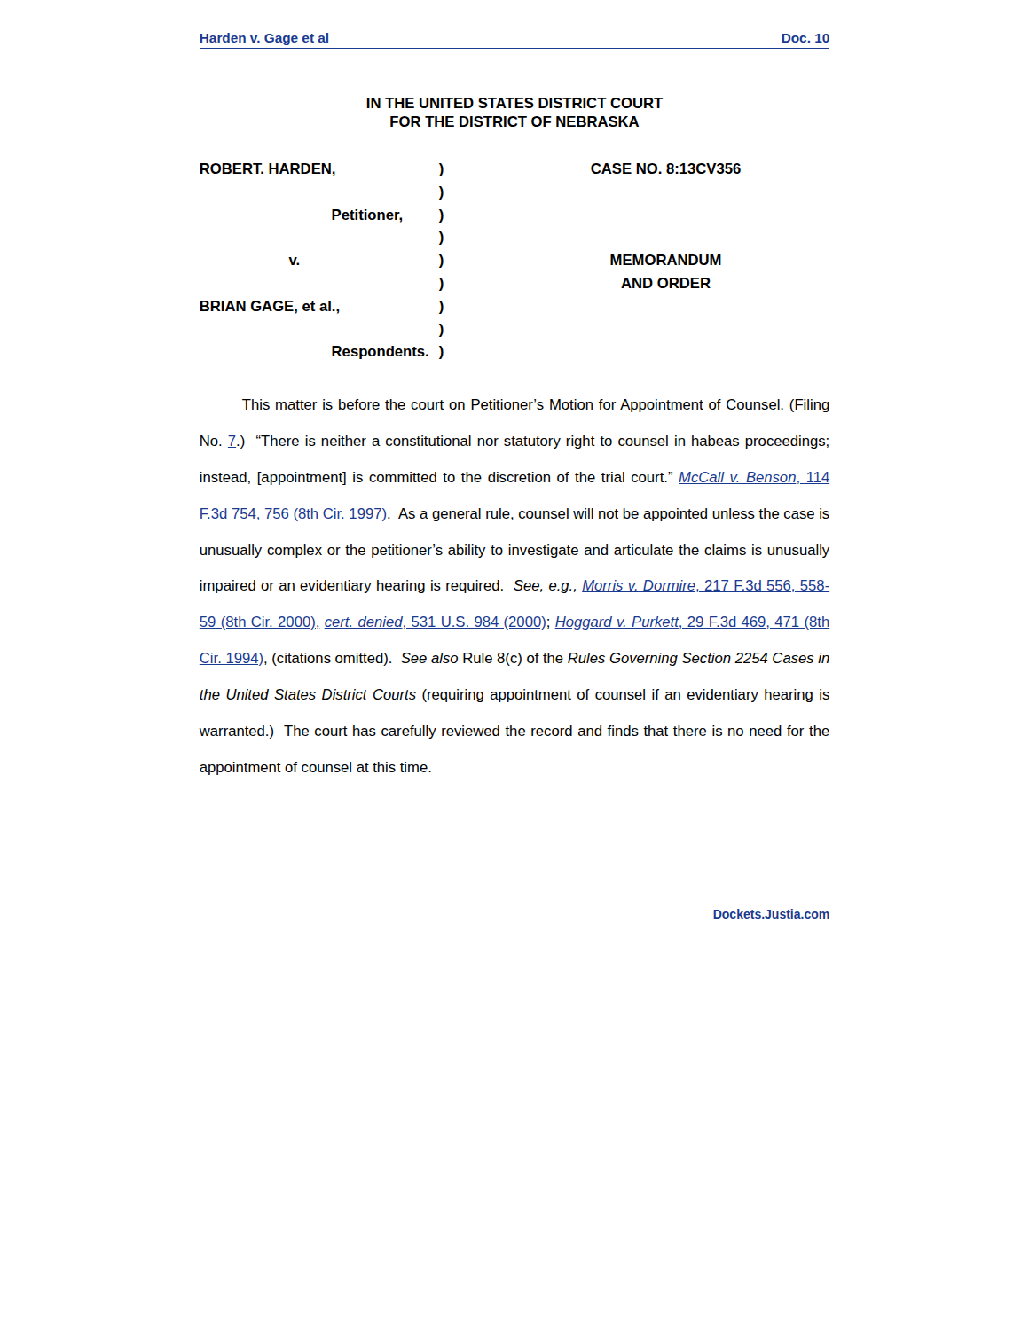Harden v. Gage et al Doc. 10
IN THE UNITED STATES DISTRICT COURT
FOR THE DISTRICT OF NEBRASKA
| ROBERT. HARDEN, | ) | CASE NO. 8:13CV356 |
| | ) | |
| Petitioner, | ) | |
| | ) | |
| v. | ) | MEMORANDUM |
| | ) | AND ORDER |
| BRIAN GAGE, et al., | ) | |
| | ) | |
| Respondents. | ) | |
This matter is before the court on Petitioner’s Motion for Appointment of Counsel. (Filing No. 7.) “There is neither a constitutional nor statutory right to counsel in habeas proceedings; instead, [appointment] is committed to the discretion of the trial court.” McCall v. Benson, 114 F.3d 754, 756 (8th Cir. 1997). As a general rule, counsel will not be appointed unless the case is unusually complex or the petitioner’s ability to investigate and articulate the claims is unusually impaired or an evidentiary hearing is required. See, e.g., Morris v. Dormire, 217 F.3d 556, 558-59 (8th Cir. 2000), cert. denied, 531 U.S. 984 (2000); Hoggard v. Purkett, 29 F.3d 469, 471 (8th Cir. 1994), (citations omitted). See also Rule 8(c) of the Rules Governing Section 2254 Cases in the United States District Courts (requiring appointment of counsel if an evidentiary hearing is warranted.) The court has carefully reviewed the record and finds that there is no need for the appointment of counsel at this time.
Dockets.Justia.com